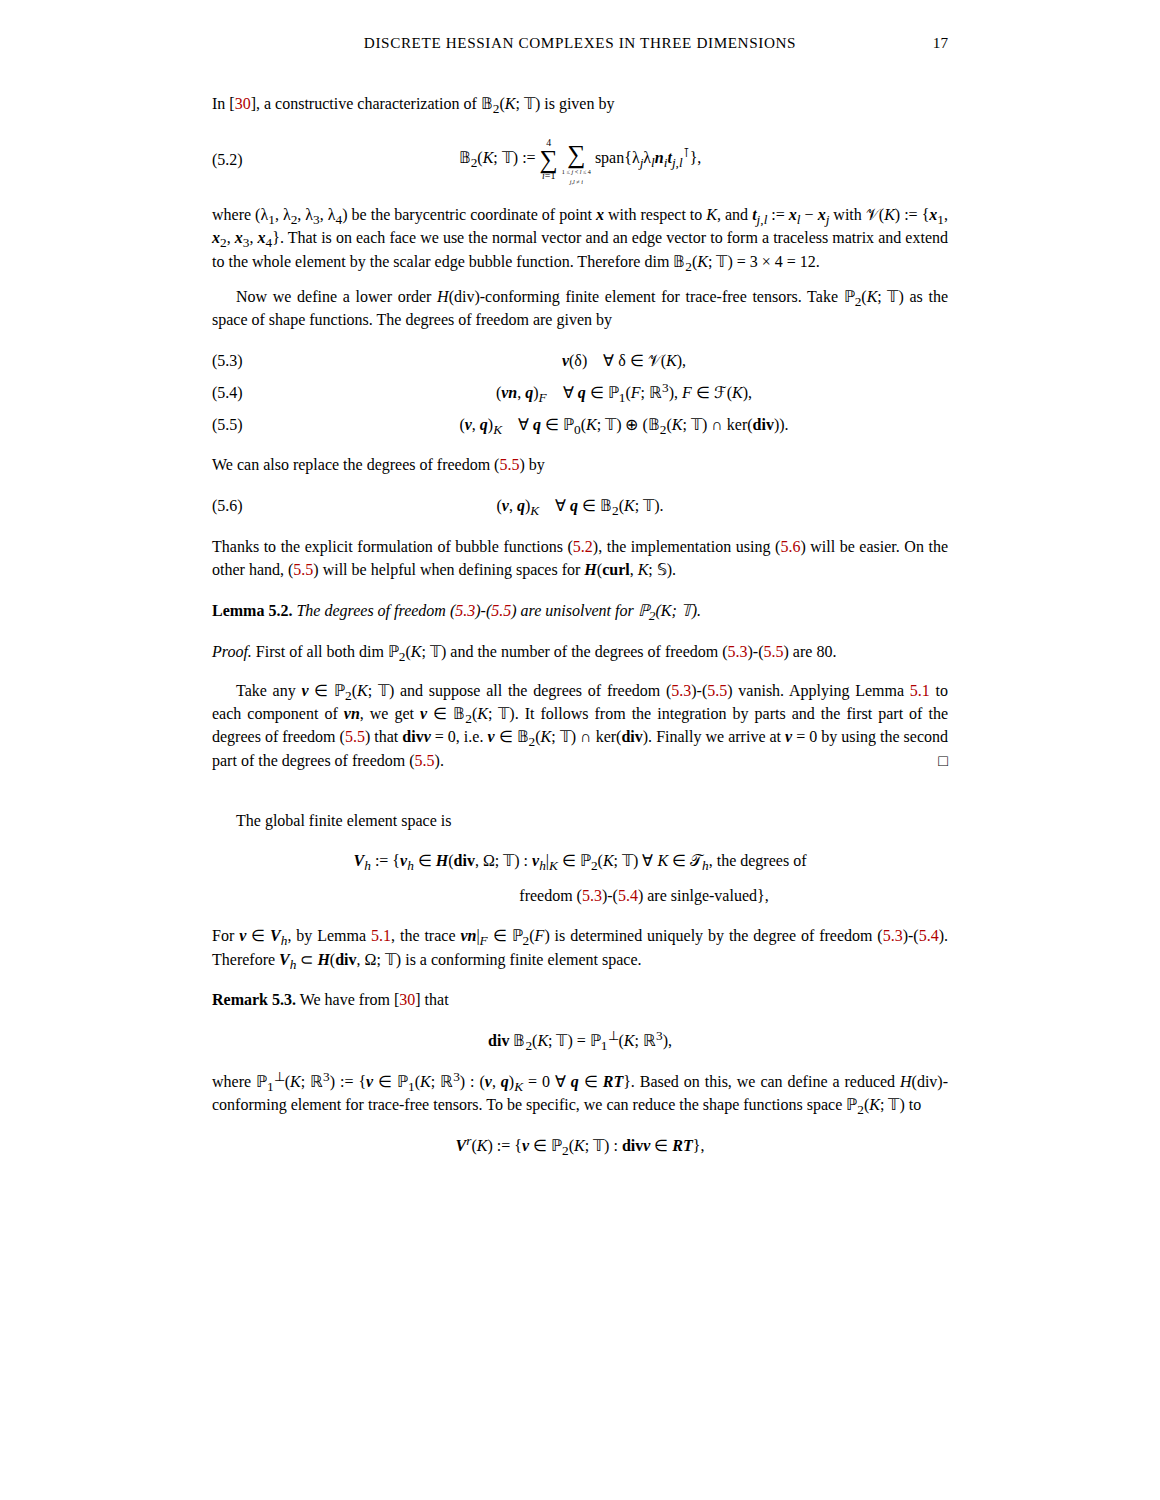DISCRETE HESSIAN COMPLEXES IN THREE DIMENSIONS 17
In [30], a constructive characterization of 𝔹2(K; 𝕋) is given by
(5.2) 𝔹2(K; 𝕋) := 4∑i=1 ∑1 ≤ j < l ≤ 4
j,l ≠ i span{λjλlnitj,l⊺},
where (λ1, λ2, λ3, λ4) be the barycentric coordinate of point x with respect to K, and tj,l := xl − xj with 𝒱(K) := {x1, x2, x3, x4}. That is on each face we use the normal vector and an edge vector to form a traceless matrix and extend to the whole element by the scalar edge bubble function. Therefore dim 𝔹2(K; 𝕋) = 3 × 4 = 12.
Now we define a lower order H(div)-conforming finite element for trace-free tensors. Take ℙ2(K; 𝕋) as the space of shape functions. The degrees of freedom are given by
(5.3) v(δ) ∀ δ ∈ 𝒱(K),
(5.4) (vn, q)F ∀ q ∈ ℙ1(F; ℝ3), F ∈ ℱ(K),
(5.5) (v, q)K ∀ q ∈ ℙ0(K; 𝕋) ⊕ (𝔹2(K; 𝕋) ∩ ker(div)).
We can also replace the degrees of freedom (5.5) by
(5.6) (v, q)K ∀ q ∈ 𝔹2(K; 𝕋).
Thanks to the explicit formulation of bubble functions (5.2), the implementation using (5.6) will be easier. On the other hand, (5.5) will be helpful when defining spaces for H(curl, K; 𝕊).
Lemma 5.2. The degrees of freedom (5.3)-(5.5) are unisolvent for ℙ2(K; 𝕋).
Proof. First of all both dim ℙ2(K; 𝕋) and the number of the degrees of freedom (5.3)-(5.5) are 80.
Take any v ∈ ℙ2(K; 𝕋) and suppose all the degrees of freedom (5.3)-(5.5) vanish. Applying Lemma 5.1 to each component of vn, we get v ∈ 𝔹2(K; 𝕋). It follows from the integration by parts and the first part of the degrees of freedom (5.5) that div v = 0, i.e. v ∈ 𝔹2(K; 𝕋) ∩ ker(div). Finally we arrive at v = 0 by using the second part of the degrees of freedom (5.5). □
The global finite element space is
Vh := {vh ∈ H(div, Ω; 𝕋) : vh|K ∈ ℙ2(K; 𝕋) ∀ K ∈ 𝒯h, the degrees of
freedom (5.3)-(5.4) are sinlge-valued},
For v ∈ Vh, by Lemma 5.1, the trace vn|F ∈ ℙ2(F) is determined uniquely by the degree of freedom (5.3)-(5.4). Therefore Vh ⊂ H(div, Ω; 𝕋) is a conforming finite element space.
Remark 5.3. We have from [30] that
div 𝔹2(K; 𝕋) = ℙ1⊥(K; ℝ3),
where ℙ1⊥(K; ℝ3) := {v ∈ ℙ1(K; ℝ3) : (v, q)K = 0 ∀ q ∈ RT}. Based on this, we can define a reduced H(div)-conforming element for trace-free tensors. To be specific, we can reduce the shape functions space ℙ2(K; 𝕋) to
Vr(K) := {v ∈ ℙ2(K; 𝕋) : div v ∈ RT},